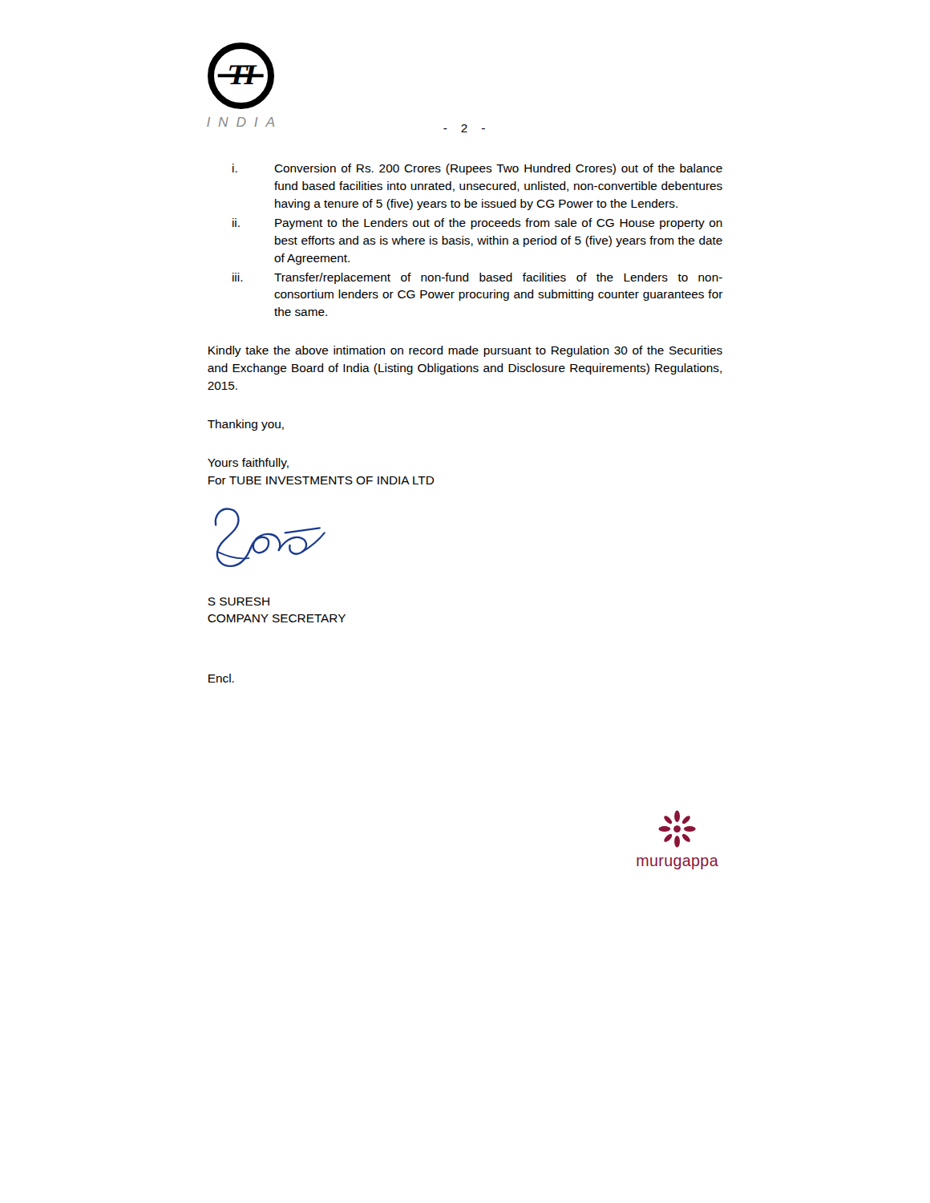INDIA
-2-
Conversion of Rs. 200 Crores (Rupees Two Hundred Crores) out of the balance fund based facilities into unrated, unsecured, unlisted, non-convertible debentures having a tenure of 5 (five) years to be issued by CG Power to the Lenders.
Payment to the Lenders out of the proceeds from sale of CG House property on best efforts and as is where is basis, within a period of 5 (five) years from the date of Agreement.
Transfer/replacement of non-fund based facilities of the Lenders to non-consortium lenders or CG Power procuring and submitting counter guarantees for the same.
Kindly take the above intimation on record made pursuant to Regulation 30 of the Securities and Exchange Board of India (Listing Obligations and Disclosure Requirements) Regulations, 2015.
Thanking you,
Yours faithfully,
For TUBE INVESTMENTS OF INDIA LTD
S SURESH
COMPANY SECRETARY
Encl.
murugappa